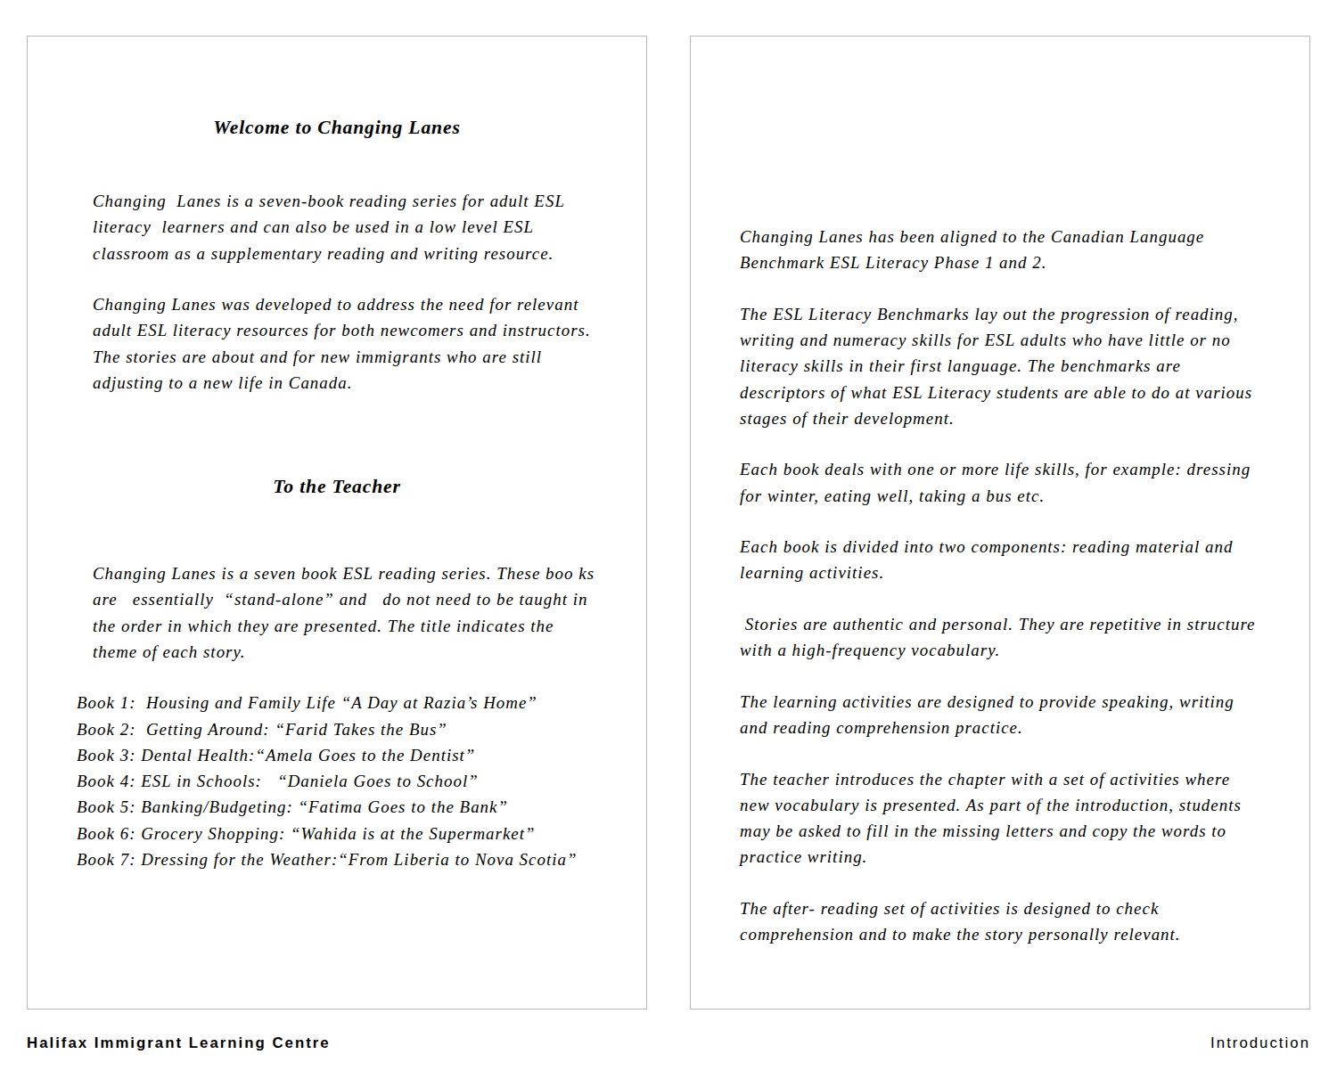Welcome to Changing Lanes
Changing Lanes is a seven-book reading series for adult ESL literacy learners and can also be used in a low level ESL classroom as a supplementary reading and writing resource.
Changing Lanes was developed to address the need for relevant adult ESL literacy resources for both newcomers and instructors. The stories are about and for new immigrants who are still adjusting to a new life in Canada.
To the Teacher
Changing Lanes is a seven book ESL reading series. These boo ks are essentially “stand-alone” and do not need to be taught in the order in which they are presented. The title indicates the theme of each story.
Book 1: Housing and Family Life “A Day at Razia’s Home”
Book 2: Getting Around: “Farid Takes the Bus”
Book 3: Dental Health:“Amela Goes to the Dentist”
Book 4: ESL in Schools: “Daniela Goes to School”
Book 5: Banking/Budgeting: “Fatima Goes to the Bank”
Book 6: Grocery Shopping: “Wahida is at the Supermarket”
Book 7: Dressing for the Weather:“From Liberia to Nova Scotia”
Changing Lanes has been aligned to the Canadian Language Benchmark ESL Literacy Phase 1 and 2.
The ESL Literacy Benchmarks lay out the progression of reading, writing and numeracy skills for ESL adults who have little or no literacy skills in their first language. The benchmarks are descriptors of what ESL Literacy students are able to do at various stages of their development.
Each book deals with one or more life skills, for example: dressing for winter, eating well, taking a bus etc.
Each book is divided into two components: reading material and learning activities.
Stories are authentic and personal. They are repetitive in structure with a high-frequency vocabulary.
The learning activities are designed to provide speaking, writing and reading comprehension practice.
The teacher introduces the chapter with a set of activities where new vocabulary is presented. As part of the introduction, students may be asked to fill in the missing letters and copy the words to practice writing.
The after- reading set of activities is designed to check comprehension and to make the story personally relevant.
Halifax Immigrant Learning Centre Introduction